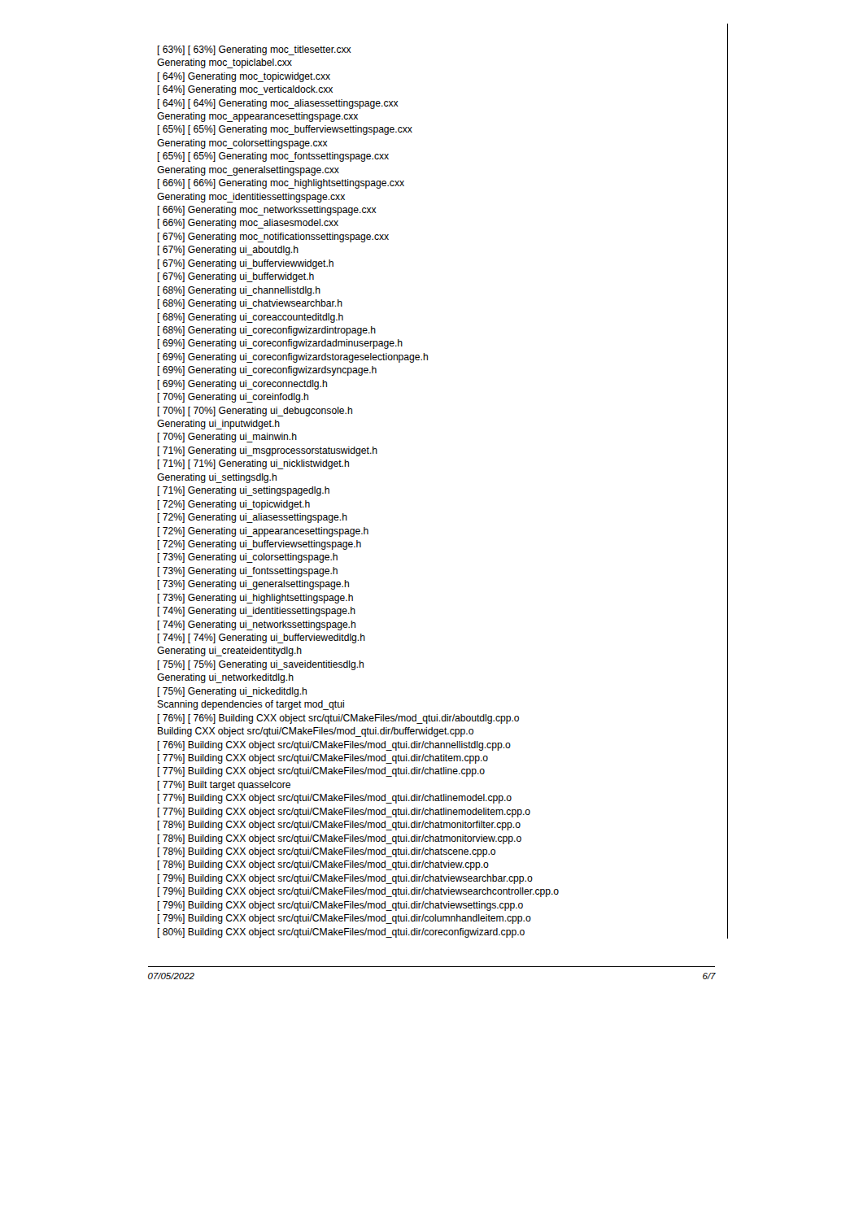[ 63%] [ 63%] Generating moc_titlesetter.cxx Generating moc_topiclabel.cxx [ 64%] Generating moc_topicwidget.cxx [ 64%] Generating moc_verticaldock.cxx [ 64%] [ 64%] Generating moc_aliasessettingspage.cxx Generating moc_appearancesettingspage.cxx [ 65%] [ 65%] Generating moc_bufferviewsettingspage.cxx Generating moc_colorsettingspage.cxx [ 65%] [ 65%] Generating moc_fontssettingspage.cxx Generating moc_generalsettingspage.cxx [ 66%] [ 66%] Generating moc_highlightsettingspage.cxx Generating moc_identitiessettingspage.cxx [ 66%] Generating moc_networkssettingspage.cxx [ 66%] Generating moc_aliasesmodel.cxx [ 67%] Generating moc_notificationssettingspage.cxx [ 67%] Generating ui_aboutdlg.h [ 67%] Generating ui_bufferviewwidget.h [ 67%] Generating ui_bufferwidget.h [ 68%] Generating ui_channellistdlg.h [ 68%] Generating ui_chatviewsearchbar.h [ 68%] Generating ui_coreaccounteditdlg.h [ 68%] Generating ui_coreconfigwizardintropage.h [ 69%] Generating ui_coreconfigwizardadminuserpage.h [ 69%] Generating ui_coreconfigwizardstorageselectionpage.h [ 69%] Generating ui_coreconfigwizardsyncpage.h [ 69%] Generating ui_coreconnectdlg.h [ 70%] Generating ui_coreinfodlg.h [ 70%] [ 70%] Generating ui_debugconsole.h Generating ui_inputwidget.h [ 70%] Generating ui_mainwin.h [ 71%] Generating ui_msgprocessorstatuswidget.h [ 71%] [ 71%] Generating ui_nicklistwidget.h Generating ui_settingsdlg.h [ 71%] Generating ui_settingspagedlg.h [ 72%] Generating ui_topicwidget.h [ 72%] Generating ui_aliasessettingspage.h [ 72%] Generating ui_appearancesettingspage.h [ 72%] Generating ui_bufferviewsettingspage.h [ 73%] Generating ui_colorsettingspage.h [ 73%] Generating ui_fontssettingspage.h [ 73%] Generating ui_generalsettingspage.h [ 73%] Generating ui_highlightsettingspage.h [ 74%] Generating ui_identitiessettingspage.h [ 74%] Generating ui_networkssettingspage.h [ 74%] [ 74%] Generating ui_buffervieweditdlg.h Generating ui_createidentitydlg.h [ 75%] [ 75%] Generating ui_saveidentitiesdlg.h Generating ui_networkeditdlg.h [ 75%] Generating ui_nickeditdlg.h Scanning dependencies of target mod_qtui [ 76%] [ 76%] Building CXX object src/qtui/CMakeFiles/mod_qtui.dir/aboutdlg.cpp.o Building CXX object src/qtui/CMakeFiles/mod_qtui.dir/bufferwidget.cpp.o [ 76%] Building CXX object src/qtui/CMakeFiles/mod_qtui.dir/channellistdlg.cpp.o [ 77%] Building CXX object src/qtui/CMakeFiles/mod_qtui.dir/chatitem.cpp.o [ 77%] Building CXX object src/qtui/CMakeFiles/mod_qtui.dir/chatline.cpp.o [ 77%] Built target quasselcore [ 77%] Building CXX object src/qtui/CMakeFiles/mod_qtui.dir/chatlinemodel.cpp.o [ 77%] Building CXX object src/qtui/CMakeFiles/mod_qtui.dir/chatlinemodelitem.cpp.o [ 78%] Building CXX object src/qtui/CMakeFiles/mod_qtui.dir/chatmonitorfilter.cpp.o [ 78%] Building CXX object src/qtui/CMakeFiles/mod_qtui.dir/chatmonitorview.cpp.o [ 78%] Building CXX object src/qtui/CMakeFiles/mod_qtui.dir/chatscene.cpp.o [ 78%] Building CXX object src/qtui/CMakeFiles/mod_qtui.dir/chatview.cpp.o [ 79%] Building CXX object src/qtui/CMakeFiles/mod_qtui.dir/chatviewsearchbar.cpp.o [ 79%] Building CXX object src/qtui/CMakeFiles/mod_qtui.dir/chatviewsearchcontroller.cpp.o [ 79%] Building CXX object src/qtui/CMakeFiles/mod_qtui.dir/chatviewsettings.cpp.o [ 79%] Building CXX object src/qtui/CMakeFiles/mod_qtui.dir/columnhandleitem.cpp.o [ 80%] Building CXX object src/qtui/CMakeFiles/mod_qtui.dir/coreconfigwizard.cpp.o
07/05/2022 6/7